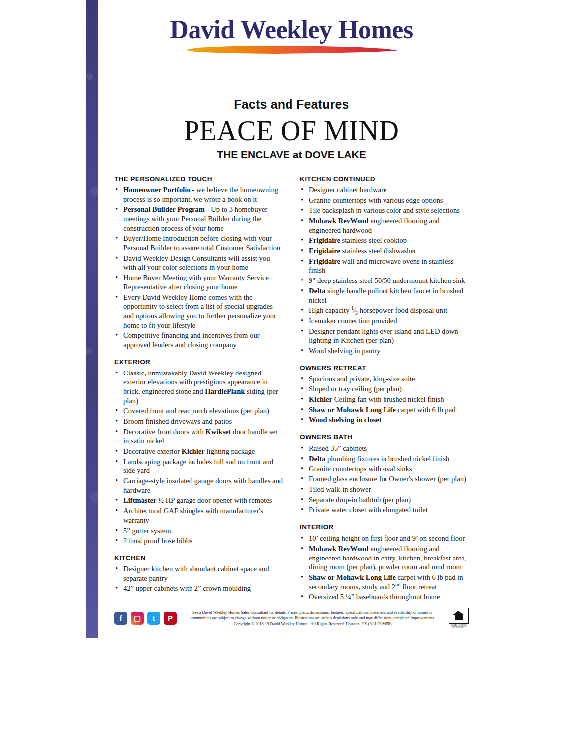David Weekley Homes
Facts and Features
PEACE OF MIND
THE ENCLAVE at DOVE LAKE
The Personalized Touch
Homeowner Portfolio - we believe the homeowning process is so important, we wrote a book on it
Personal Builder Program - Up to 3 homebuyer meetings with your Personal Builder during the construction process of your home
Buyer/Home Introduction before closing with your Personal Builder to assure total Customer Satisfaction
David Weekley Design Consultants will assist you with all your color selections in your home
Home Buyer Meeting with your Warranty Service Representative after closing your home
Every David Weekley Home comes with the opportunity to select from a list of special upgrades and options allowing you to further personalize your home to fit your lifestyle
Competitive financing and incentives from our approved lenders and closing company
Exterior
Classic, unmistakably David Weekley designed exterior elevations with prestigious appearance in brick, engineered stone and HardiePlank siding (per plan)
Covered front and rear porch elevations (per plan)
Broom finished driveways and patios
Decorative front doors with Kwikset door handle set in satin nickel
Decorative exterior Kichler lighting package
Landscaping package includes full sod on front and side yard
Carriage-style insulated garage doors with handles and hardware
Liftmaster ½ HP garage door opener with remotes
Architectural GAF shingles with manufacturer's warranty
5” gutter system
2 frost proof hose bibbs
Kitchen
Designer kitchen with abundant cabinet space and separate pantry
42” upper cabinets with 2” crown moulding
Kitchen Continued
Designer cabinet hardware
Granite countertops with various edge options
Tile backsplash in various color and style selections
Mohawk RevWood engineered flooring and engineered hardwood
Frigidaire stainless steel cooktop
Frigidaire stainless steel dishwasher
Frigidaire wall and microwave ovens in stainless finish
9" deep stainless steel 50/50 undermount kitchen sink
Delta single handle pullout kitchen faucet in brushed nickel
High capacity 1⁄3 horsepower food disposal unit
Icemaker connection provided
Designer pendant lights over island and LED down lighting in Kitchen (per plan)
Wood shelving in pantry
Owners Retreat
Spacious and private, king-size suite
Sloped or tray ceiling (per plan)
Kichler Ceiling fan with brushed nickel finish
Shaw or Mohawk Long Life carpet with 6 lb pad
Wood shelving in closet
Owners Bath
Raised 35” cabinets
Delta plumbing fixtures in brushed nickel finish
Granite countertops with oval sinks
Framed glass enclosure for Owner's shower (per plan)
Tiled walk-in shower
Separate drop-in bathtub (per plan)
Private water closet with elongated toilet
Interior
10’ ceiling height on first floor and 9’ on second floor
Mohawk RevWood engineered flooring and engineered hardwood in entry, kitchen, breakfast area, dining room (per plan), powder room and mud room
Shaw or Mohawk Long Life carpet with 6 lb pad in secondary rooms, study and 2nd floor retreat
Oversized 5 ¼” baseboards throughout home
f ▢ t P
See a David Weekley Homes Sales Consultant for details. Prices, plans, dimensions, features, specifications, materials, and availability of homes or communities are subject to change without notice or obligation. Illustrations are artist's depictions only and may differ from completed improvements. Copyright © 2018-19 David Weekley Homes - All Rights Reserved. Houston, TX (ALLO98958)
EQUAL HOUSING
OPPORTUNITY